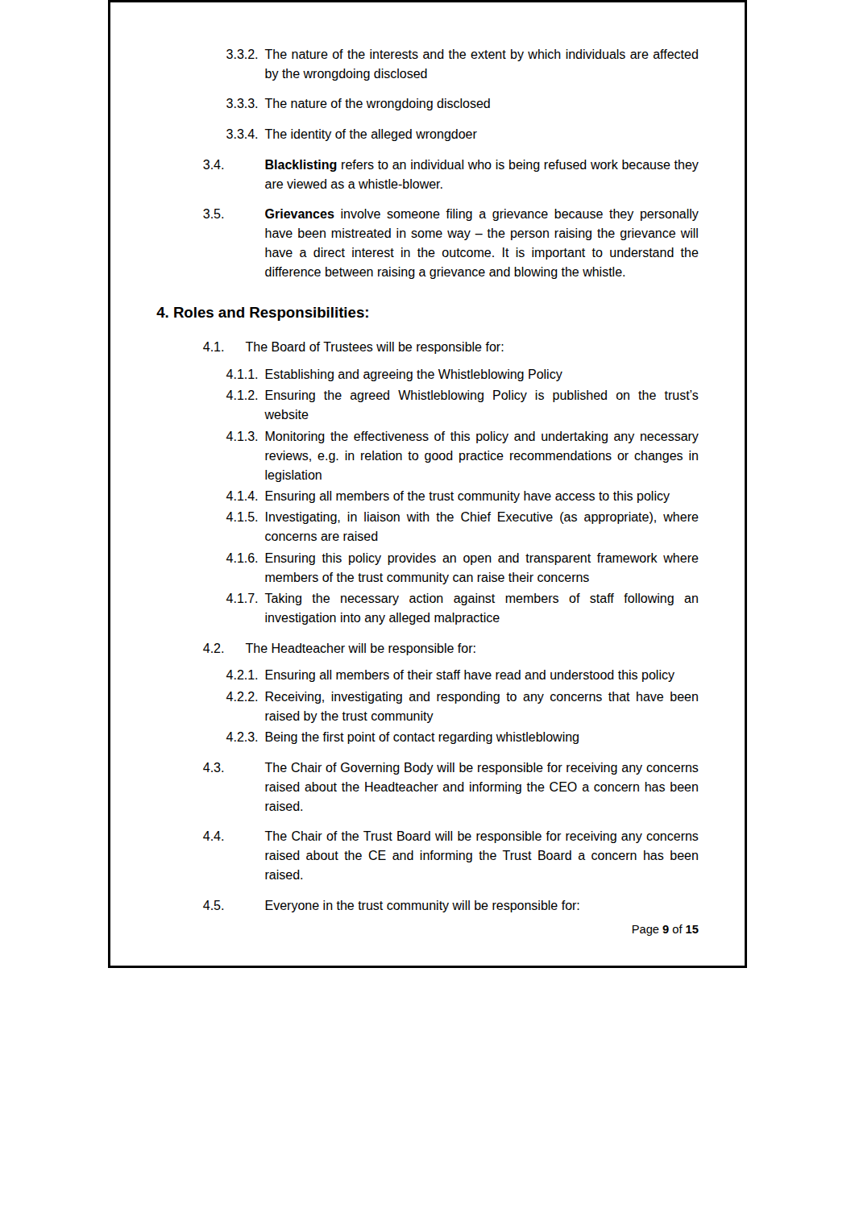3.3.2.
The nature of the interests and the extent by which individuals are affected by the wrongdoing disclosed
3.3.3.
The nature of the wrongdoing disclosed
3.3.4.
The identity of the alleged wrongdoer
3.4.
Blacklisting refers to an individual who is being refused work because they are viewed as a whistle-blower.
3.5.
Grievances involve someone filing a grievance because they personally have been mistreated in some way – the person raising the grievance will have a direct interest in the outcome. It is important to understand the difference between raising a grievance and blowing the whistle.
4. Roles and Responsibilities:
4.1.
The Board of Trustees will be responsible for:
4.1.1.
Establishing and agreeing the Whistleblowing Policy
4.1.2.
Ensuring the agreed Whistleblowing Policy is published on the trust’s website
4.1.3.
Monitoring the effectiveness of this policy and undertaking any necessary reviews, e.g. in relation to good practice recommendations or changes in legislation
4.1.4.
Ensuring all members of the trust community have access to this policy
4.1.5.
Investigating, in liaison with the Chief Executive (as appropriate), where concerns are raised
4.1.6.
Ensuring this policy provides an open and transparent framework where members of the trust community can raise their concerns
4.1.7.
Taking the necessary action against members of staff following an investigation into any alleged malpractice
4.2.
The Headteacher will be responsible for:
4.2.1.
Ensuring all members of their staff have read and understood this policy
4.2.2.
Receiving, investigating and responding to any concerns that have been raised by the trust community
4.2.3.
Being the first point of contact regarding whistleblowing
4.3.
The Chair of Governing Body will be responsible for receiving any concerns raised about the Headteacher and informing the CEO a concern has been raised.
4.4.
The Chair of the Trust Board will be responsible for receiving any concerns raised about the CE and informing the Trust Board a concern has been raised.
4.5.
Everyone in the trust community will be responsible for:
Page 9 of 15